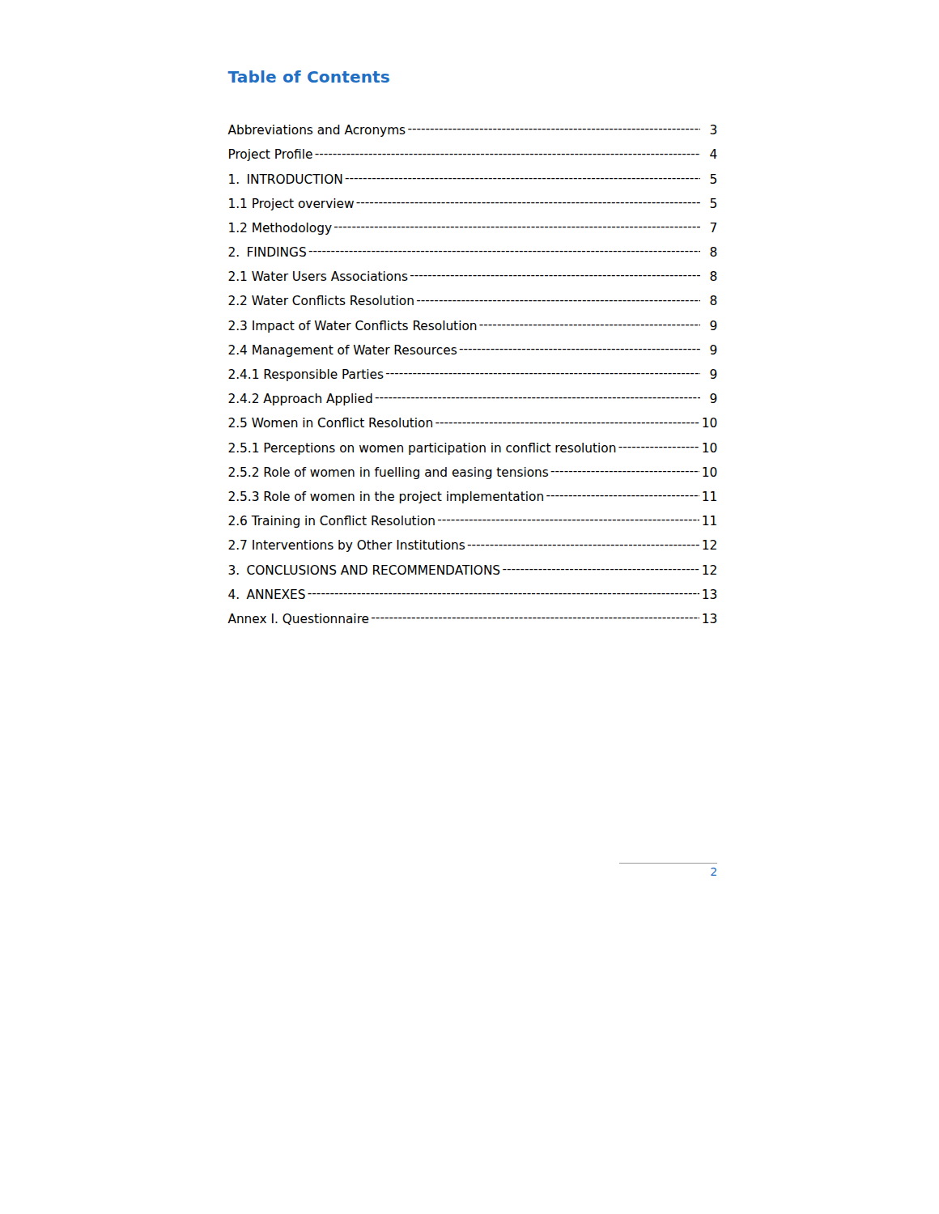Table of Contents
Abbreviations and Acronyms ------------------------------------------------------------------------------------- 3
Project Profile ----------------------------------------------------------------------------------------------------- 4
1. INTRODUCTION ----------------------------------------------------------------------------------------- 5
1.1 Project overview ----------------------------------------------------------------------------------------- 5
1.2 Methodology ----------------------------------------------------------------------------------------------- 7
2. FINDINGS ----------------------------------------------------------------------------------------------- 8
2.1 Water Users Associations ----------------------------------------------------------------------------------- 8
2.2 Water Conflicts Resolution ----------------------------------------------------------------------------------- 8
2.3 Impact of Water Conflicts Resolution ----------------------------------------------------------------- 9
2.4 Management of Water Resources ----------------------------------------------------------------- 9
2.4.1 Responsible Parties ----------------------------------------------------------------------------- 9
2.4.2 Approach Applied ----------------------------------------------------------------------------- 9
2.5 Women in Conflict Resolution ----------------------------------------------------------------------- 10
2.5.1 Perceptions on women participation in conflict resolution --------------------------------- 10
2.5.2 Role of women in fuelling and easing tensions --------------------------------------------- 10
2.5.3 Role of women in the project implementation --------------------------------------------- 11
2.6 Training in Conflict Resolution ----------------------------------------------------------------------- 11
2.7 Interventions by Other Institutions ----------------------------------------------------------------- 12
3. CONCLUSIONS AND RECOMMENDATIONS --------------------------------------------------------- 12
4. ANNEXES ----------------------------------------------------------------------------------------------- 13
Annex I. Questionnaire ----------------------------------------------------------------------------------- 13
2